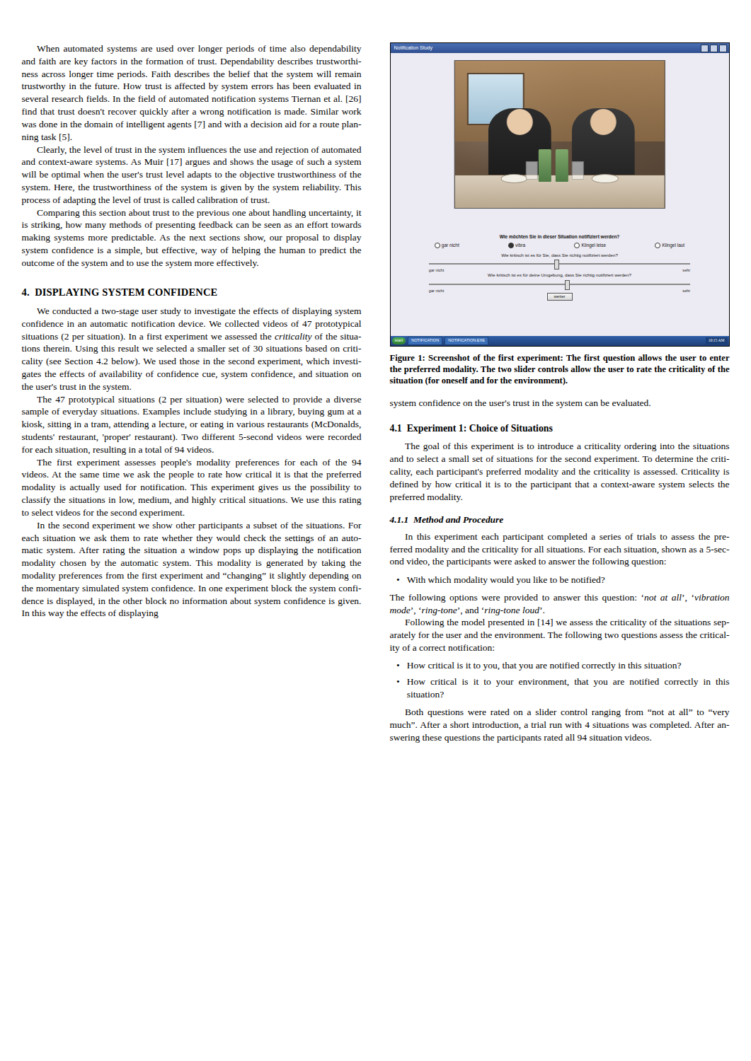When automated systems are used over longer periods of time also dependability and faith are key factors in the formation of trust. Dependability describes trustworthiness across longer time periods. Faith describes the belief that the system will remain trustworthy in the future. How trust is affected by system errors has been evaluated in several research fields. In the field of automated notification systems Tiernan et al. [26] find that trust doesn't recover quickly after a wrong notification is made. Similar work was done in the domain of intelligent agents [7] and with a decision aid for a route planning task [5].
Clearly, the level of trust in the system influences the use and rejection of automated and context-aware systems. As Muir [17] argues and shows the usage of such a system will be optimal when the user's trust level adapts to the objective trustworthiness of the system. Here, the trustworthiness of the system is given by the system reliability. This process of adapting the level of trust is called calibration of trust.
Comparing this section about trust to the previous one about handling uncertainty, it is striking, how many methods of presenting feedback can be seen as an effort towards making systems more predictable. As the next sections show, our proposal to display system confidence is a simple, but effective, way of helping the human to predict the outcome of the system and to use the system more effectively.
4. DISPLAYING SYSTEM CONFIDENCE
We conducted a two-stage user study to investigate the effects of displaying system confidence in an automatic notification device. We collected videos of 47 prototypical situations (2 per situation). In a first experiment we assessed the criticality of the situations therein. Using this result we selected a smaller set of 30 situations based on criticality (see Section 4.2 below). We used those in the second experiment, which investigates the effects of availability of confidence cue, system confidence, and situation on the user's trust in the system.
The 47 prototypical situations (2 per situation) were selected to provide a diverse sample of everyday situations. Examples include studying in a library, buying gum at a kiosk, sitting in a tram, attending a lecture, or eating in various restaurants (McDonalds, students' restaurant, 'proper' restaurant). Two different 5-second videos were recorded for each situation, resulting in a total of 94 videos.
The first experiment assesses people's modality preferences for each of the 94 videos. At the same time we ask the people to rate how critical it is that the preferred modality is actually used for notification. This experiment gives us the possibility to classify the situations in low, medium, and highly critical situations. We use this rating to select videos for the second experiment.
In the second experiment we show other participants a subset of the situations. For each situation we ask them to rate whether they would check the settings of an automatic system. After rating the situation a window pops up displaying the notification modality chosen by the automatic system. This modality is generated by taking the modality preferences from the first experiment and “changing” it slightly depending on the momentary simulated system confidence. In one experiment block the system confidence is displayed, in the other block no information about system confidence is given. In this way the effects of displaying
Notification Study
Wie möchten Sie in dieser Situation notifiziert werden?
gar nicht vibra Klingel leise Klingel laut
Wie kritisch ist es für Sie, dass Sie richtig notifiziert werden?
gar nicht
sehr
Wie kritisch ist es für deine Umgebung, dass Sie richtig notifiziert werden?
gar nicht
sehr
weiter
start
NOTIFICATION
NOTIFICATION.EXE
10:15 AM
Figure 1: Screenshot of the first experiment: The first question allows the user to enter the preferred modality. The two slider controls allow the user to rate the criticality of the situation (for oneself and for the environment).
system confidence on the user's trust in the system can be evaluated.
4.1 Experiment 1: Choice of Situations
The goal of this experiment is to introduce a criticality ordering into the situations and to select a small set of situations for the second experiment. To determine the criticality, each participant's preferred modality and the criticality is assessed. Criticality is defined by how critical it is to the participant that a context-aware system selects the preferred modality.
4.1.1 Method and Procedure
In this experiment each participant completed a series of trials to assess the preferred modality and the criticality for all situations. For each situation, shown as a 5-second video, the participants were asked to answer the following question:
With which modality would you like to be notified?
The following options were provided to answer this question: ‘not at all’, ‘vibration mode’, ‘ring-tone’, and ‘ring-tone loud’.
Following the model presented in [14] we assess the criticality of the situations separately for the user and the environment. The following two questions assess the criticality of a correct notification:
How critical is it to you, that you are notified correctly in this situation?
How critical is it to your environment, that you are notified correctly in this situation?
Both questions were rated on a slider control ranging from “not at all” to “very much”. After a short introduction, a trial run with 4 situations was completed. After answering these questions the participants rated all 94 situation videos.